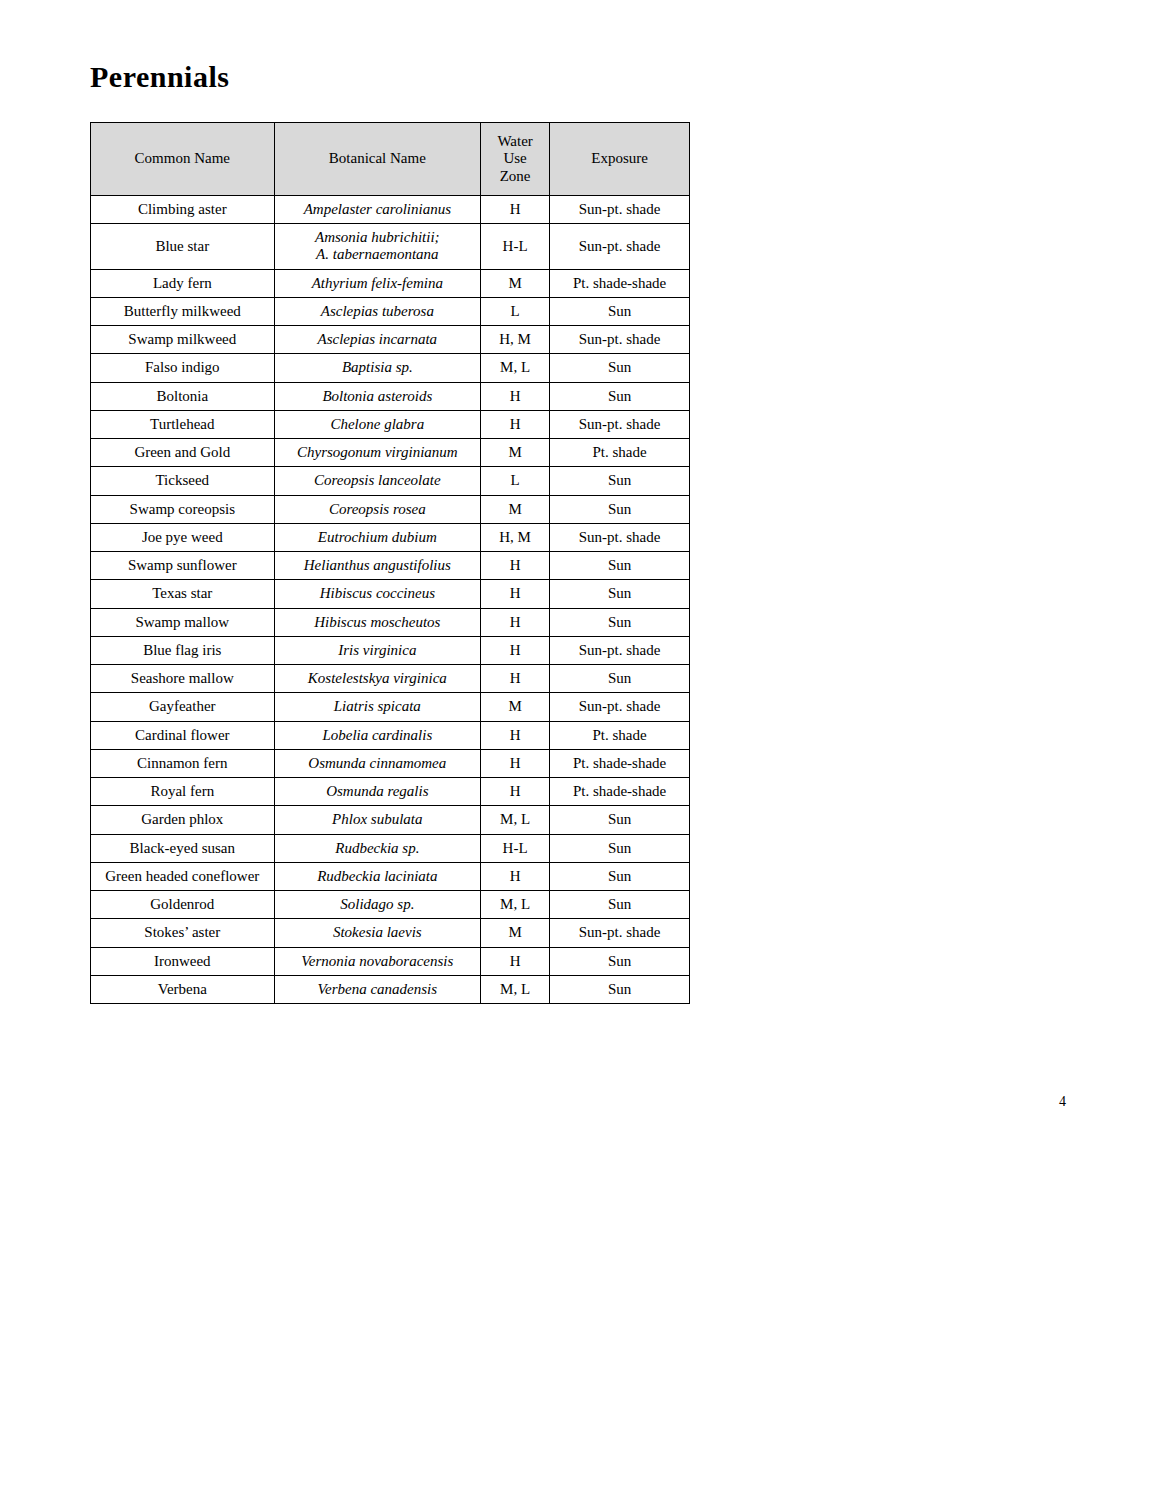Perennials
| Common Name | Botanical Name | Water Use Zone | Exposure |
| --- | --- | --- | --- |
| Climbing aster | Ampelaster carolinianus | H | Sun-pt. shade |
| Blue star | Amsonia hubrichitii; A. tabernaemontana | H-L | Sun-pt. shade |
| Lady fern | Athyrium felix-femina | M | Pt. shade-shade |
| Butterfly milkweed | Asclepias tuberosa | L | Sun |
| Swamp milkweed | Asclepias incarnata | H, M | Sun-pt. shade |
| Falso indigo | Baptisia sp. | M, L | Sun |
| Boltonia | Boltonia asteroids | H | Sun |
| Turtlehead | Chelone glabra | H | Sun-pt. shade |
| Green and Gold | Chyrsogonum virginianum | M | Pt. shade |
| Tickseed | Coreopsis lanceolate | L | Sun |
| Swamp coreopsis | Coreopsis rosea | M | Sun |
| Joe pye weed | Eutrochium dubium | H, M | Sun-pt. shade |
| Swamp sunflower | Helianthus angustifolius | H | Sun |
| Texas star | Hibiscus coccineus | H | Sun |
| Swamp mallow | Hibiscus moscheutos | H | Sun |
| Blue flag iris | Iris virginica | H | Sun-pt. shade |
| Seashore mallow | Kostelestskya virginica | H | Sun |
| Gayfeather | Liatris spicata | M | Sun-pt. shade |
| Cardinal flower | Lobelia cardinalis | H | Pt. shade |
| Cinnamon fern | Osmunda cinnamomea | H | Pt. shade-shade |
| Royal fern | Osmunda regalis | H | Pt. shade-shade |
| Garden phlox | Phlox subulata | M, L | Sun |
| Black-eyed susan | Rudbeckia sp. | H-L | Sun |
| Green headed coneflower | Rudbeckia laciniata | H | Sun |
| Goldenrod | Solidago sp. | M, L | Sun |
| Stokes’ aster | Stokesia laevis | M | Sun-pt. shade |
| Ironweed | Vernonia novaboracensis | H | Sun |
| Verbena | Verbena canadensis | M, L | Sun |
4